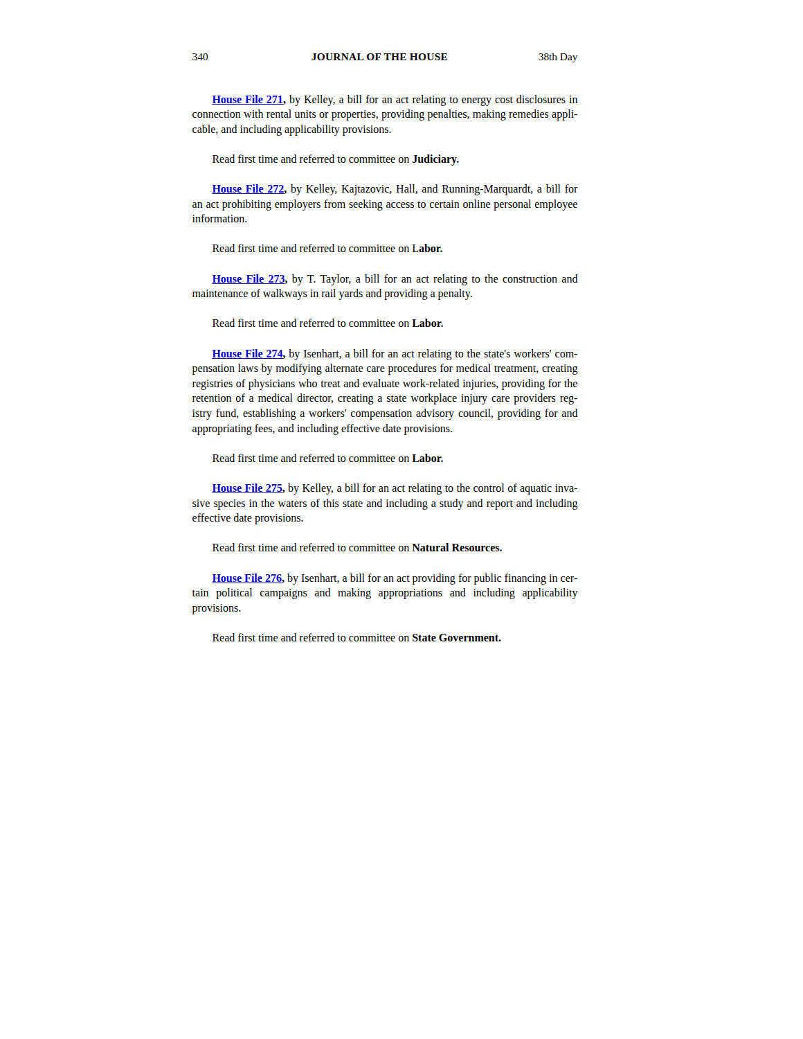340 JOURNAL OF THE HOUSE 38th Day
House File 271, by Kelley, a bill for an act relating to energy cost disclosures in connection with rental units or properties, providing penalties, making remedies applicable, and including applicability provisions.
Read first time and referred to committee on Judiciary.
House File 272, by Kelley, Kajtazovic, Hall, and Running-Marquardt, a bill for an act prohibiting employers from seeking access to certain online personal employee information.
Read first time and referred to committee on Labor.
House File 273, by T. Taylor, a bill for an act relating to the construction and maintenance of walkways in rail yards and providing a penalty.
Read first time and referred to committee on Labor.
House File 274, by Isenhart, a bill for an act relating to the state's workers' compensation laws by modifying alternate care procedures for medical treatment, creating registries of physicians who treat and evaluate work-related injuries, providing for the retention of a medical director, creating a state workplace injury care providers registry fund, establishing a workers' compensation advisory council, providing for and appropriating fees, and including effective date provisions.
Read first time and referred to committee on Labor.
House File 275, by Kelley, a bill for an act relating to the control of aquatic invasive species in the waters of this state and including a study and report and including effective date provisions.
Read first time and referred to committee on Natural Resources.
House File 276, by Isenhart, a bill for an act providing for public financing in certain political campaigns and making appropriations and including applicability provisions.
Read first time and referred to committee on State Government.